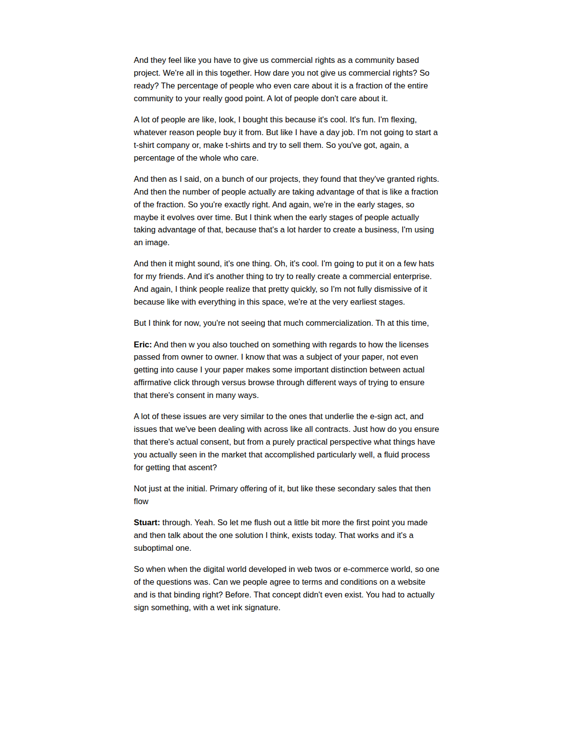And they feel like you have to give us commercial rights as a community based project. We're all in this together. How dare you not give us commercial rights? So ready? The percentage of people who even care about it is a fraction of the entire community to your really good point. A lot of people don't care about it.
A lot of people are like, look, I bought this because it's cool. It's fun. I'm flexing, whatever reason people buy it from. But like I have a day job. I'm not going to start a t-shirt company or, make t-shirts and try to sell them. So you've got, again, a percentage of the whole who care.
And then as I said, on a bunch of our projects, they found that they've granted rights. And then the number of people actually are taking advantage of that is like a fraction of the fraction. So you're exactly right. And again, we're in the early stages, so maybe it evolves over time. But I think when the early stages of people actually taking advantage of that, because that's a lot harder to create a business, I'm using an image.
And then it might sound, it's one thing. Oh, it's cool. I'm going to put it on a few hats for my friends. And it's another thing to try to really create a commercial enterprise. And again, I think people realize that pretty quickly, so I'm not fully dismissive of it because like with everything in this space, we're at the very earliest stages.
But I think for now, you're not seeing that much commercialization. Th at this time,
Eric: And then w you also touched on something with regards to how the licenses passed from owner to owner. I know that was a subject of your paper, not even getting into cause I your paper makes some important distinction between actual affirmative click through versus browse through different ways of trying to ensure that there's consent in many ways.
A lot of these issues are very similar to the ones that underlie the e-sign act, and issues that we've been dealing with across like all contracts. Just how do you ensure that there's actual consent, but from a purely practical perspective what things have you actually seen in the market that accomplished particularly well, a fluid process for getting that ascent?
Not just at the initial. Primary offering of it, but like these secondary sales that then flow
Stuart: through. Yeah. So let me flush out a little bit more the first point you made and then talk about the one solution I think, exists today. That works and it's a suboptimal one.
So when when the digital world developed in web twos or e-commerce world, so one of the questions was. Can we people agree to terms and conditions on a website and is that binding right? Before. That concept didn't even exist. You had to actually sign something, with a wet ink signature.